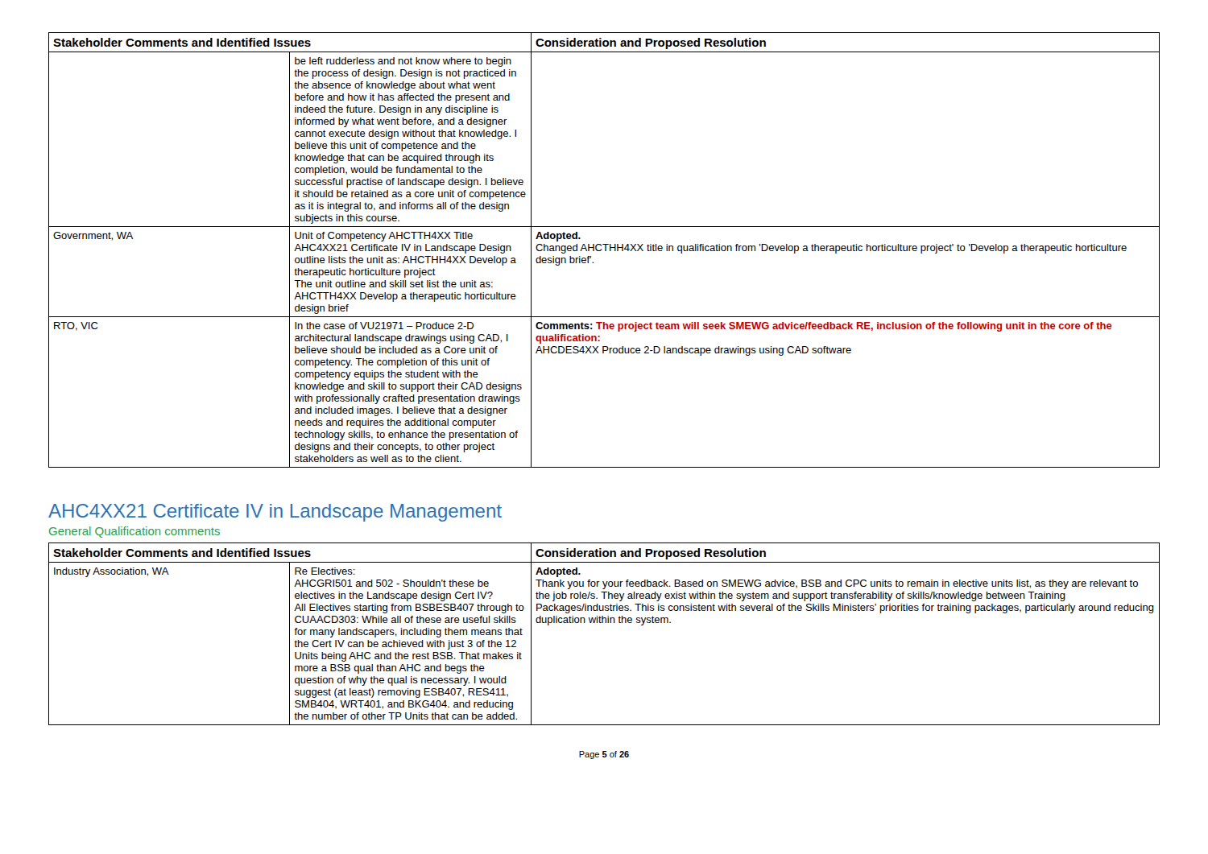| Stakeholder Comments and Identified Issues | Consideration and Proposed Resolution |
| --- | --- |
| | be left rudderless and not know where to begin the process of design. Design is not practiced in the absence of knowledge about what went before and how it has affected the present and indeed the future. Design in any discipline is informed by what went before, and a designer cannot execute design without that knowledge. I believe this unit of competence and the knowledge that can be acquired through its completion, would be fundamental to the successful practise of landscape design. I believe it should be retained as a core unit of competence as it is integral to, and informs all of the design subjects in this course. | |
| Government, WA | Unit of Competency AHCTTH4XX Title AHC4XX21 Certificate IV in Landscape Design outline lists the unit as: AHCTHH4XX Develop a therapeutic horticulture project The unit outline and skill set list the unit as: AHCTTH4XX Develop a therapeutic horticulture design brief | Adopted. Changed AHCTHH4XX title in qualification from 'Develop a therapeutic horticulture project' to 'Develop a therapeutic horticulture design brief'. |
| RTO, VIC | In the case of VU21971 – Produce 2-D architectural landscape drawings using CAD, I believe should be included as a Core unit of competency. The completion of this unit of competency equips the student with the knowledge and skill to support their CAD designs with professionally crafted presentation drawings and included images. I believe that a designer needs and requires the additional computer technology skills, to enhance the presentation of designs and their concepts, to other project stakeholders as well as to the client. | Comments: The project team will seek SMEWG advice/feedback RE, inclusion of the following unit in the core of the qualification: AHCDES4XX Produce 2-D landscape drawings using CAD software |
AHC4XX21 Certificate IV in Landscape Management
General Qualification comments
| Stakeholder Comments and Identified Issues | Consideration and Proposed Resolution |
| --- | --- |
| Industry Association, WA | Re Electives: AHCGRI501 and 502 - Shouldn't these be electives in the Landscape design Cert IV? All Electives starting from BSBESB407 through to CUAACD303: While all of these are useful skills for many landscapers, including them means that the Cert IV can be achieved with just 3 of the 12 Units being AHC and the rest BSB. That makes it more a BSB qual than AHC and begs the question of why the qual is necessary. I would suggest (at least) removing ESB407, RES411, SMB404, WRT401, and BKG404. and reducing the number of other TP Units that can be added. | Adopted. Thank you for your feedback. Based on SMEWG advice, BSB and CPC units to remain in elective units list, as they are relevant to the job role/s. They already exist within the system and support transferability of skills/knowledge between Training Packages/industries. This is consistent with several of the Skills Ministers’ priorities for training packages, particularly around reducing duplication within the system. |
Page 5 of 26